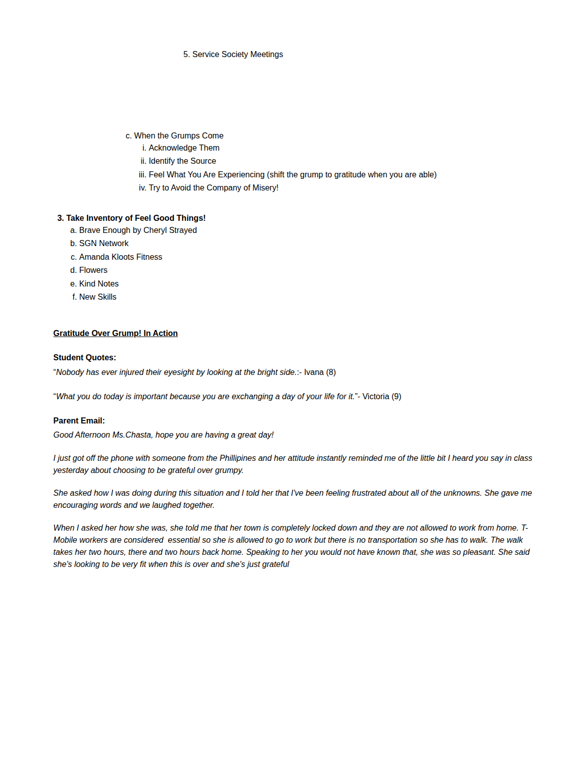Service Society Meetings
When the Grumps Come
Acknowledge Them
Identify the Source
Feel What You Are Experiencing (shift the grump to gratitude when you are able)
Try to Avoid the Company of Misery!
Take Inventory of Feel Good Things!
Brave Enough by Cheryl Strayed
SGN Network
Amanda Kloots Fitness
Flowers
Kind Notes
New Skills
Gratitude Over Grump! In Action
Student Quotes:
“Nobody has ever injured their eyesight by looking at the bright side.:- Ivana (8)
“What you do today is important because you are exchanging a day of your life for it.”- Victoria (9)
Parent Email:
Good Afternoon Ms.Chasta, hope you are having a great day!
I just got off the phone with someone from the Phillipines and her attitude instantly reminded me of the little bit I heard you say in class yesterday about choosing to be grateful over grumpy.
She asked how I was doing during this situation and I told her that I've been feeling frustrated about all of the unknowns. She gave me encouraging words and we laughed together.
When I asked her how she was, she told me that her town is completely locked down and they are not allowed to work from home. T-Mobile workers are considered essential so she is allowed to go to work but there is no transportation so she has to walk. The walk takes her two hours, there and two hours back home. Speaking to her you would not have known that, she was so pleasant. She said she's looking to be very fit when this is over and she's just grateful